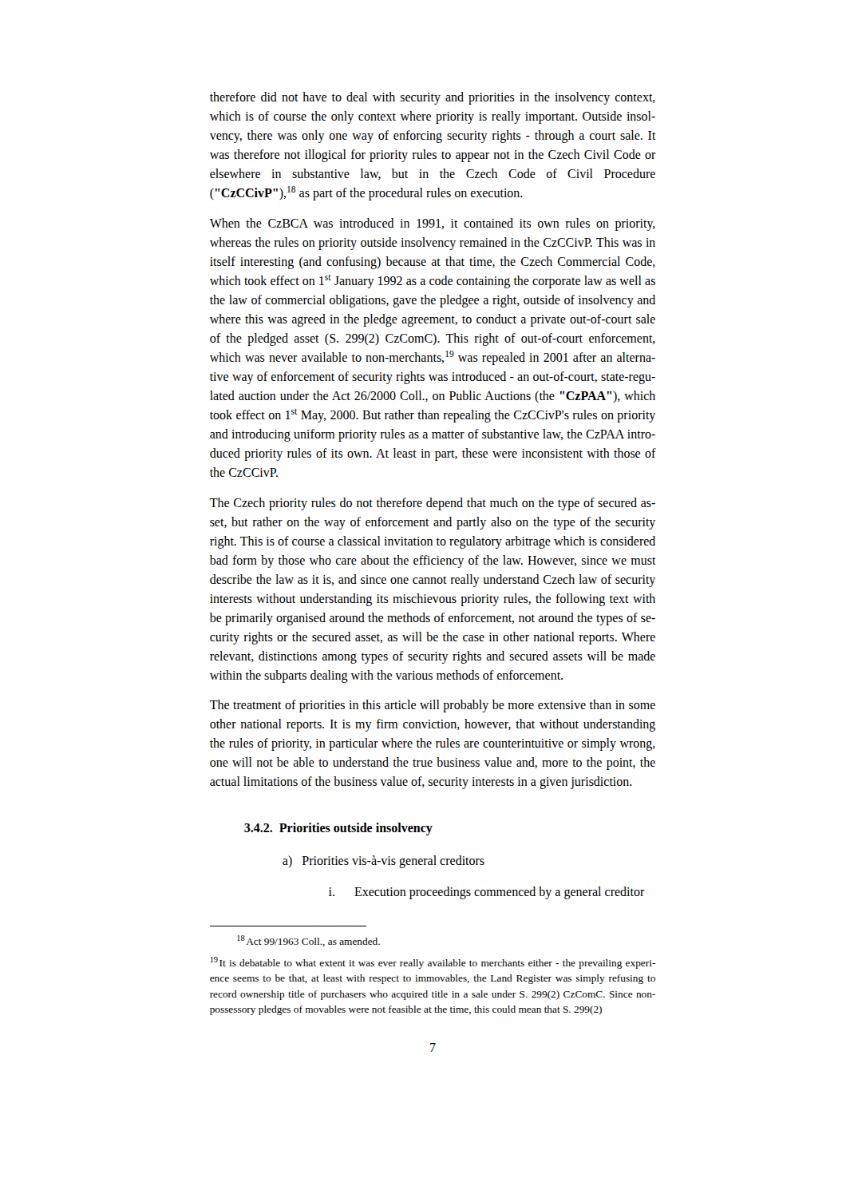therefore did not have to deal with security and priorities in the insolvency context, which is of course the only context where priority is really important. Outside insolvency, there was only one way of enforcing security rights - through a court sale. It was therefore not illogical for priority rules to appear not in the Czech Civil Code or elsewhere in substantive law, but in the Czech Code of Civil Procedure ("CzCCivP"),18 as part of the procedural rules on execution.
When the CzBCA was introduced in 1991, it contained its own rules on priority, whereas the rules on priority outside insolvency remained in the CzCCivP. This was in itself interesting (and confusing) because at that time, the Czech Commercial Code, which took effect on 1st January 1992 as a code containing the corporate law as well as the law of commercial obligations, gave the pledgee a right, outside of insolvency and where this was agreed in the pledge agreement, to conduct a private out-of-court sale of the pledged asset (S. 299(2) CzComC). This right of out-of-court enforcement, which was never available to non-merchants,19 was repealed in 2001 after an alternative way of enforcement of security rights was introduced - an out-of-court, state-regulated auction under the Act 26/2000 Coll., on Public Auctions (the "CzPAA"), which took effect on 1st May, 2000. But rather than repealing the CzCCivP's rules on priority and introducing uniform priority rules as a matter of substantive law, the CzPAA introduced priority rules of its own. At least in part, these were inconsistent with those of the CzCCivP.
The Czech priority rules do not therefore depend that much on the type of secured asset, but rather on the way of enforcement and partly also on the type of the security right. This is of course a classical invitation to regulatory arbitrage which is considered bad form by those who care about the efficiency of the law. However, since we must describe the law as it is, and since one cannot really understand Czech law of security interests without understanding its mischievous priority rules, the following text with be primarily organised around the methods of enforcement, not around the types of security rights or the secured asset, as will be the case in other national reports. Where relevant, distinctions among types of security rights and secured assets will be made within the subparts dealing with the various methods of enforcement.
The treatment of priorities in this article will probably be more extensive than in some other national reports. It is my firm conviction, however, that without understanding the rules of priority, in particular where the rules are counterintuitive or simply wrong, one will not be able to understand the true business value and, more to the point, the actual limitations of the business value of, security interests in a given jurisdiction.
3.4.2. Priorities outside insolvency
a) Priorities vis-à-vis general creditors
i. Execution proceedings commenced by a general creditor
18 Act 99/1963 Coll., as amended.
19 It is debatable to what extent it was ever really available to merchants either - the prevailing experience seems to be that, at least with respect to immovables, the Land Register was simply refusing to record ownership title of purchasers who acquired title in a sale under S. 299(2) CzComC. Since non-possessory pledges of movables were not feasible at the time, this could mean that S. 299(2)
7